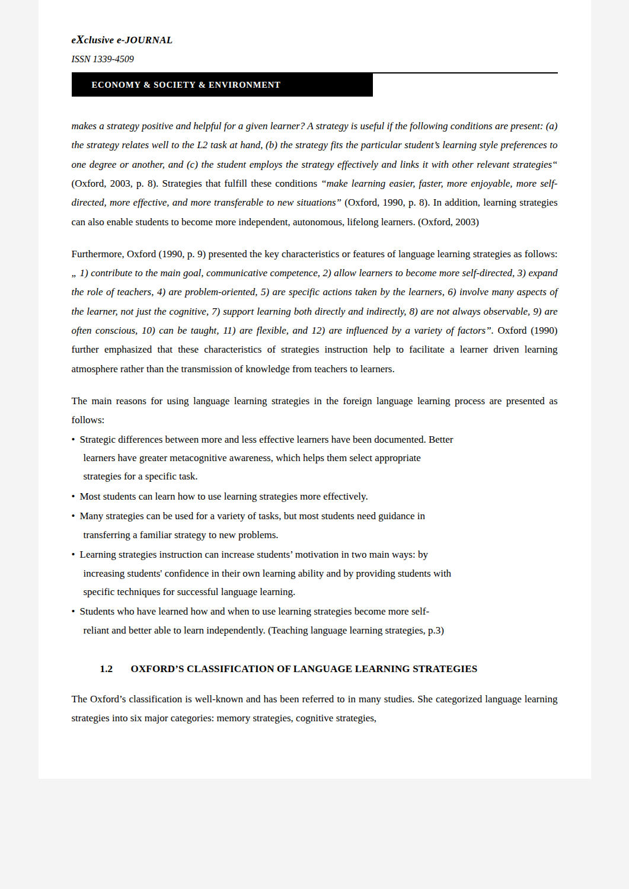eXclusive e-JOURNAL
ISSN 1339-4509
ECONOMY & SOCIETY & ENVIRONMENT
makes a strategy positive and helpful for a given learner? A strategy is useful if the following conditions are present: (a) the strategy relates well to the L2 task at hand, (b) the strategy fits the particular student’s learning style preferences to one degree or another, and (c) the student employs the strategy effectively and links it with other relevant strategies“ (Oxford, 2003, p. 8). Strategies that fulfill these conditions “make learning easier, faster, more enjoyable, more self-directed, more effective, and more transferable to new situations” (Oxford, 1990, p. 8). In addition, learning strategies can also enable students to become more independent, autonomous, lifelong learners. (Oxford, 2003)
Furthermore, Oxford (1990, p. 9) presented the key characteristics or features of language learning strategies as follows: „ 1) contribute to the main goal, communicative competence, 2) allow learners to become more self-directed, 3) expand the role of teachers, 4) are problem-oriented, 5) are specific actions taken by the learners, 6) involve many aspects of the learner, not just the cognitive, 7) support learning both directly and indirectly, 8) are not always observable, 9) are often conscious, 10) can be taught, 11) are flexible, and 12) are influenced by a variety of factors”. Oxford (1990) further emphasized that these characteristics of strategies instruction help to facilitate a learner driven learning atmosphere rather than the transmission of knowledge from teachers to learners.
The main reasons for using language learning strategies in the foreign language learning process are presented as follows:
Strategic differences between more and less effective learners have been documented. Better learners have greater metacognitive awareness, which helps them select appropriate strategies for a specific task.
Most students can learn how to use learning strategies more effectively.
Many strategies can be used for a variety of tasks, but most students need guidance in transferring a familiar strategy to new problems.
Learning strategies instruction can increase students’ motivation in two main ways: by increasing students' confidence in their own learning ability and by providing students with specific techniques for successful language learning.
Students who have learned how and when to use learning strategies become more self- reliant and better able to learn independently. (Teaching language learning strategies, p.3)
1.2 OXFORD’S CLASSIFICATION OF LANGUAGE LEARNING STRATEGIES
The Oxford’s classification is well-known and has been referred to in many studies. She categorized language learning strategies into six major categories: memory strategies, cognitive strategies,